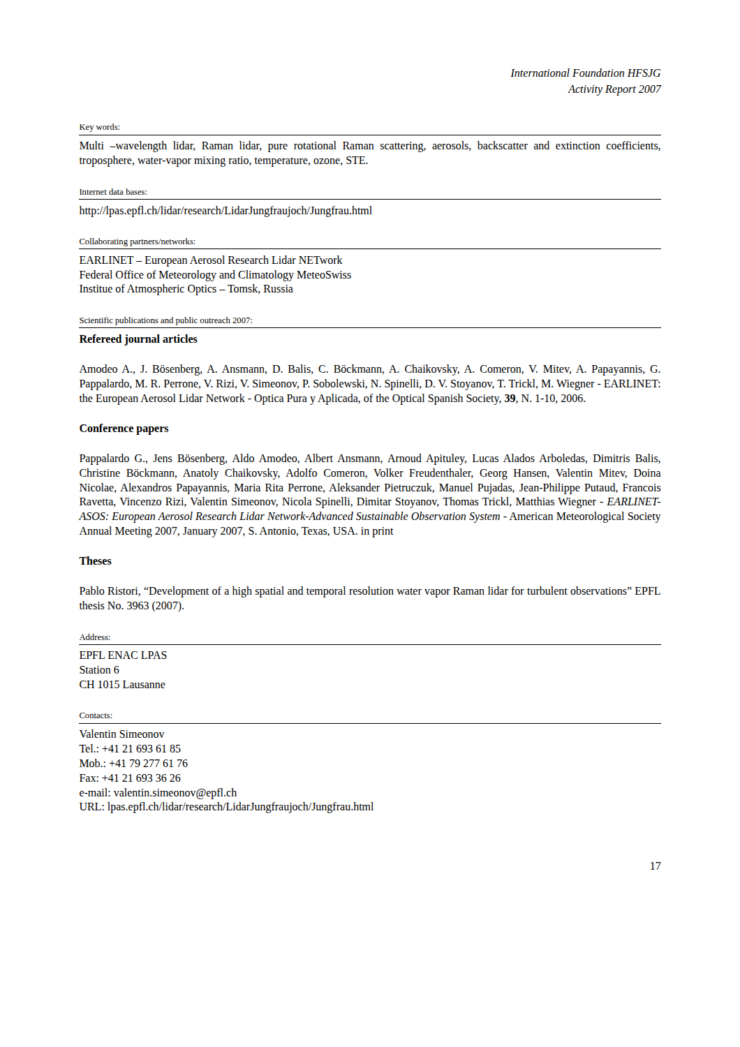International Foundation HFSJG
Activity Report 2007
Key words:
Multi –wavelength lidar, Raman lidar, pure rotational Raman scattering, aerosols, backscatter and extinction coefficients, troposphere, water-vapor mixing ratio, temperature, ozone, STE.
Internet data bases:
http://lpas.epfl.ch/lidar/research/LidarJungfraujoch/Jungfrau.html
Collaborating partners/networks:
EARLINET – European Aerosol Research Lidar NETwork
Federal Office of Meteorology and Climatology MeteoSwiss
Institue of Atmospheric Optics – Tomsk, Russia
Scientific publications and public outreach 2007:
Refereed journal articles
Amodeo A., J. Bösenberg, A. Ansmann, D. Balis, C. Böckmann, A. Chaikovsky, A. Comeron, V. Mitev, A. Papayannis, G. Pappalardo, M. R. Perrone, V. Rizi, V. Simeonov, P. Sobolewski, N. Spinelli, D. V. Stoyanov, T. Trickl, M. Wiegner - EARLINET: the European Aerosol Lidar Network - Optica Pura y Aplicada, of the Optical Spanish Society, 39, N. 1-10, 2006.
Conference papers
Pappalardo G., Jens Bösenberg, Aldo Amodeo, Albert Ansmann, Arnoud Apituley, Lucas Alados Arboledas, Dimitris Balis, Christine Böckmann, Anatoly Chaikovsky, Adolfo Comeron, Volker Freudenthaler, Georg Hansen, Valentin Mitev, Doina Nicolae, Alexandros Papayannis, Maria Rita Perrone, Aleksander Pietruczuk, Manuel Pujadas, Jean-Philippe Putaud, Francois Ravetta, Vincenzo Rizi, Valentin Simeonov, Nicola Spinelli, Dimitar Stoyanov, Thomas Trickl, Matthias Wiegner - EARLINET-ASOS: European Aerosol Research Lidar Network-Advanced Sustainable Observation System - American Meteorological Society Annual Meeting 2007, January 2007, S. Antonio, Texas, USA. in print
Theses
Pablo Ristori, “Development of a high spatial and temporal resolution water vapor Raman lidar for turbulent observations” EPFL thesis No. 3963 (2007).
Address:
EPFL ENAC LPAS
Station 6
CH 1015 Lausanne
Contacts:
Valentin Simeonov
Tel.: +41 21 693 61 85
Mob.: +41 79 277 61 76
Fax: +41 21 693 36 26
e-mail: valentin.simeonov@epfl.ch
URL: lpas.epfl.ch/lidar/research/LidarJungfraujoch/Jungfrau.html
17